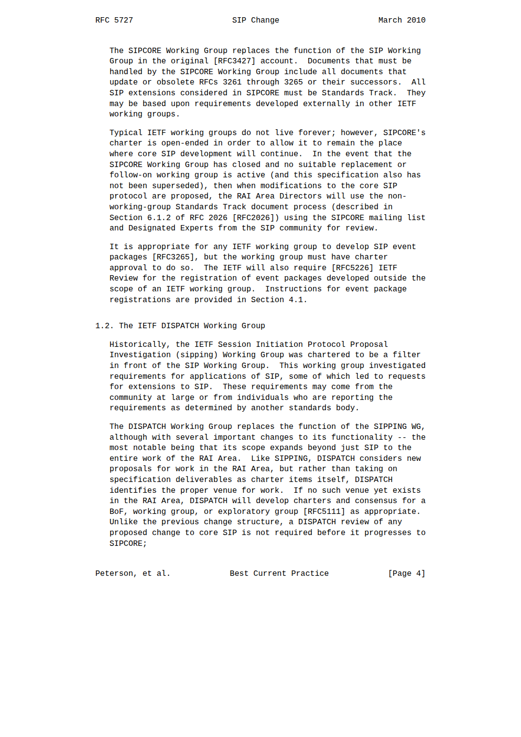RFC 5727 SIP Change March 2010
The SIPCORE Working Group replaces the function of the SIP Working Group in the original [RFC3427] account. Documents that must be handled by the SIPCORE Working Group include all documents that update or obsolete RFCs 3261 through 3265 or their successors. All SIP extensions considered in SIPCORE must be Standards Track. They may be based upon requirements developed externally in other IETF working groups.
Typical IETF working groups do not live forever; however, SIPCORE's charter is open-ended in order to allow it to remain the place where core SIP development will continue. In the event that the SIPCORE Working Group has closed and no suitable replacement or follow-on working group is active (and this specification also has not been superseded), then when modifications to the core SIP protocol are proposed, the RAI Area Directors will use the non-working-group Standards Track document process (described in Section 6.1.2 of RFC 2026 [RFC2026]) using the SIPCORE mailing list and Designated Experts from the SIP community for review.
It is appropriate for any IETF working group to develop SIP event packages [RFC3265], but the working group must have charter approval to do so. The IETF will also require [RFC5226] IETF Review for the registration of event packages developed outside the scope of an IETF working group. Instructions for event package registrations are provided in Section 4.1.
1.2. The IETF DISPATCH Working Group
Historically, the IETF Session Initiation Protocol Proposal Investigation (sipping) Working Group was chartered to be a filter in front of the SIP Working Group. This working group investigated requirements for applications of SIP, some of which led to requests for extensions to SIP. These requirements may come from the community at large or from individuals who are reporting the requirements as determined by another standards body.
The DISPATCH Working Group replaces the function of the SIPPING WG, although with several important changes to its functionality -- the most notable being that its scope expands beyond just SIP to the entire work of the RAI Area. Like SIPPING, DISPATCH considers new proposals for work in the RAI Area, but rather than taking on specification deliverables as charter items itself, DISPATCH identifies the proper venue for work. If no such venue yet exists in the RAI Area, DISPATCH will develop charters and consensus for a BoF, working group, or exploratory group [RFC5111] as appropriate. Unlike the previous change structure, a DISPATCH review of any proposed change to core SIP is not required before it progresses to SIPCORE;
Peterson, et al. Best Current Practice [Page 4]